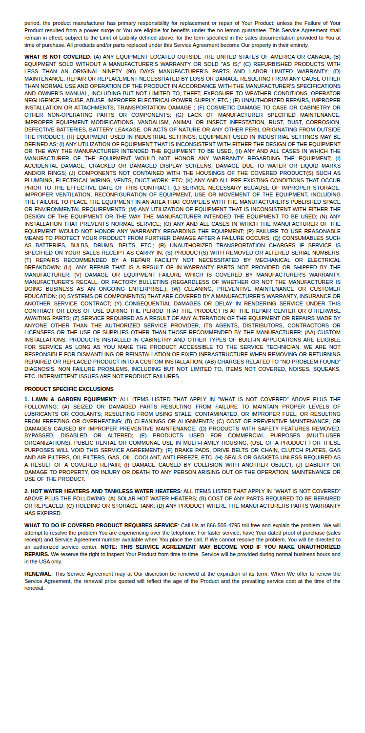period, the product manufacturer has primary responsibility for replacement or repair of Your Product; unless the Failure of Your Product resulted from a power surge or You are eligible for benefits under the no lemon guarantee. This Service Agreement shall remain in effect, subject to the Limit of Liability defined above, for the term specified in the sales documentation provided to You at time of purchase. All products and/or parts replaced under this Service Agreement become Our property in their entirety.
WHAT IS NOT COVERED: (A) ANY EQUIPMENT LOCATED OUTSIDE THE UNITED STATES OF AMERICA OR CANADA; (B) EQUIPMENT SOLD WITHOUT A MANUFACTURER'S WARRANTY OR SOLD "AS IS;" (C) REFURBISHED PRODUCTS WITH LESS THAN AN ORIGINAL NINETY (90) DAYS MANUFACTURER'S PARTS AND LABOR LIMITED WARRANTY; (D) MAINTENANCE, REPAIR OR REPLACEMENT NECESSITATED BY LOSS OR DAMAGE RESULTING FROM ANY CAUSE OTHER THAN NORMAL USE AND OPERATION OF THE PRODUCT IN ACCORDANCE WITH THE MANUFACTURER'S SPECIFICATIONS AND OWNER'S MANUAL, INCLUDING BUT NOT LIMITED TO, THEFT, EXPOSURE TO WEATHER CONDITIONS, OPERATOR NEGLIGENCE, MISUSE, ABUSE, IMPROPER ELECTRICAL/POWER SUPPLY, ETC.; (E) UNAUTHORIZED REPAIRS, IMPROPER INSTALLATION OR ATTACHMENTS, TRANSPORTATION DAMAGE ; (F) COSMETIC DAMAGE TO CASE OR CABINETRY OR OTHER NON-OPERATING PARTS OR COMPONENTS; (G) LACK OF MANUFACTURER SPECIFIED MAINTENANCE, IMPROPER EQUIPMENT MODIFICATIONS, VANDALISM, ANIMAL OR INSECT INFESTATION, RUST, DUST, CORROSION, DEFECTIVE BATTERIES, BATTERY LEAKAGE, OR ACTS OF NATURE OR ANY OTHER PERIL ORIGINATING FROM OUTSIDE THE PRODUCT; (H) EQUIPMENT USED IN INDUSTRIAL SETTINGS; EQUIPMENT USED IN INDUSTRIAL SETTINGS MAY BE DEFINED AS: (I) ANY UTILIZATION OF EQUIPMENT THAT IS INCONSISTENT WITH EITHER THE DESIGN OF THE EQUIPMENT OR THE WAY THE MANUFACTURER INTENDED THE EQUIPMENT TO BE USED, (II) ANY AND ALL CASES IN WHICH THE MANUFACTURER OF THE EQUIPMENT WOULD NOT HONOR ANY WARRANTY REGARDING THE EQUIPMENT; (I) ACCIDENTAL DAMAGE, CRACKED OR DAMAGED DISPLAY SCREENS, DAMAGE DUE TO WATER OR LIQUID MARKS AND/OR RINGS; (J) COMPONENTS NOT CONTAINED WITH THE HOUSINGS OF THE COVERED PRODUCT(S) SUCH AS PLUMBING, ELECTRICAL WIRING, VENTS, DUCT WORK; ETC; (K) ANY AND ALL PRE-EXISTING CONDITIONS THAT OCCUR PRIOR TO THE EFFECTIVE DATE OF THIS CONTRACT; (L) SERVICE NECESSARY BECAUSE OF IMPROPER STORAGE, IMPROPER VENTILATION, RECONFIGURATION OF EQUIPMENT, USE OR MOVEMENT OF THE EQUIPMENT, INCLUDING THE FAILURE TO PLACE THE EQUIPMENT IN AN AREA THAT COMPLIES WITH THE MANUFACTURER'S PUBLISHED SPACE OR ENVIRONMENTAL REQUIREMENTS; (M) ANY UTILIZATION OF EQUIPMENT THAT IS INCONSISTENT WITH EITHER THE DESIGN OF THE EQUIPMENT OR THE WAY THE MANUFACTURER INTENDED THE EQUIPMENT TO BE USED; (N) ANY INSTALLATION THAT PREVENTS NORMAL SERVICE; (O) ANY AND ALL CASES IN WHICH THE MANUFACTURER OF THE EQUIPMENT WOULD NOT HONOR ANY WARRANTY REGARDING THE EQUIPMENT; (P) FAILURE TO USE REASONABLE MEANS TO PROTECT YOUR PRODUCT FROM FURTHER DAMAGE AFTER A FAILURE OCCURS; (Q) CONSUMABLES SUCH AS BATTERIES, BULBS, DRUMS, BELTS, ETC.; (R) UNAUTHORIZED TRANSPORTATION CHARGES IF SERVICE IS SPECIFIED ON YOUR SALES RECEIPT AS CARRY IN; (S) PRODUCT(S) WITH REMOVED OR ALTERED SERIAL NUMBERS. (T) REPAIRS RECOMMENDED BY A REPAIR FACILITY NOT NECESSITATED BY MECHANICAL OR ELECTRICAL BREAKDOWN; (U). ANY REPAIR THAT IS A RESULT OF IN-WARRANTY PARTS NOT PROVIDED OR SHIPPED BY THE MANUFACTURER; (V) DAMAGE OR EQUIPMENT FAILURE WHICH IS COVERED BY MANUFACTURER'S WARRANTY, MANUFACTURER'S RECALL, OR FACTORY BULLETINS (REGARDLESS OF WHETHER OR NOT THE MANUFACTURER IS DOING BUSINESS AS AN ONGOING ENTERPRISE.); (W) CLEANING, PREVENTIVE MAINTENANCE OR CUSTOMER EDUCATION; (X) SYSTEMS OR COMPONENT(S) THAT ARE COVERED BY A MANUFACTURER'S WARRANTY, INSURANCE OR ANOTHER SERVICE CONTRACT; (Y) CONSEQUENTIAL DAMAGES OR DELAY IN RENDERING SERVICE UNDER THIS CONTRACT OR LOSS OF USE DURING THE PERIOD THAT THE PRODUCT IS AT THE REPAIR CENTER OR OTHERWISE AWAITING PARTS; (Z) SERVICE REQUIRED AS A RESULT OF ANY ALTERATION OF THE EQUIPMENT OR REPAIRS MADE BY ANYONE OTHER THAN THE AUTHORIZED SERVICE PROVIDER, ITS AGENTS, DISTRIBUTORS, CONTRACTORS OR LICENSEES OR THE USE OF SUPPLIES OTHER THAN THOSE RECOMMENDED BY THE MANUFACTURER; (AA) CUSTOM INSTALLATIONS: PRODUCTS INSTALLED IN CABINETRY AND OTHER TYPES OF BUILT-IN APPLICATIONS ARE ELIGIBLE FOR SERVICE AS LONG AS YOU MAKE THE PRODUCT ACCESSIBLE TO THE SERVICE TECHNICIAN. WE ARE NOT RESPONSIBLE FOR DISMANTLING OR REINSTALLATION OF FIXED INFRASTRUCTURE WHEN REMOVING OR RETURNING REPAIRED OR REPLACED PRODUCT INTO A CUSTOM INSTALLATION; (AB) CHARGES RELATED TO "NO PROBLEM FOUND" DIAGNOSIS. NON FAILURE PROBLEMS, INCLUDING BUT NOT LIMITED TO, ITEMS NOT COVERED, NOISES, SQUEAKS, ETC. INTERMITTENT ISSUES ARE NOT PRODUCT FAILURES.
PRODUCT SPECIFIC EXCLUSIONS
1. LAWN & GARDEN EQUIPMENT: ALL ITEMS LISTED THAT APPLY IN "WHAT IS NOT COVERED" ABOVE PLUS THE FOLLOWING: (A) SEIZED OR DAMAGED PARTS RESULTING FROM FAILURE TO MAINTAIN PROPER LEVELS OF LUBRICANTS OR COOLANTS; RESULTING FROM USING STALE, CONTAMINATED, OR IMPROPER FUEL; OR RESULTING FROM FREEZING OR OVERHEATING; (B) CLEANINGS OR ALIGNMENTS; (C) COST OF PREVENTIVE MAINTENANCE, OR DAMAGES CAUSED BY IMPROPER PREVENTIVE MAINTENANCE; (D) PRODUCTS WITH SAFETY FEATURES REMOVED, BYPASSED, DISABLED OR ALTERED; (E) PRODUCTS USED FOR COMMERCIAL PURPOSES (MULTI-USER ORGANIZATIONS), PUBLIC RENTAL OR COMMUNAL USE IN MULTI-FAMILY HOUSING; (USE OF A PRODUCT FOR THESE PURPOSES WILL VOID THIS SERVICE AGREEMENT); (F) BRAKE PADS, DRIVE BELTS OR CHAIN, CLUTCH PLATES, GAS AND AIR FILTERS, OIL FILTERS, GAS, OIL, COOLANT, ANTI FREEZE, ETC. (H) SEALS OR GASKETS UNLESS REQUIRED AS A RESULT OF A COVERED REPAIR; (I) DAMAGE CAUSED BY COLLISION WITH ANOTHER OBJECT; (J) LIABILITY OR DAMAGE TO PROPERTY, OR INJURY OR DEATH TO ANY PERSON ARISING OUT OF THE OPERATION, MAINTENANCE OR USE OF THE PRODUCT.
2. HOT WATER HEATERS AND TANKLESS WATER HEATERS: ALL ITEMS LISTED THAT APPLY IN "WHAT IS NOT COVERED" ABOVE PLUS THE FOLLOWING: (A) SOLAR HOT WATER HEATERS; (B) COST OF ANY PARTS REQUIRED TO BE REPAIRED OR REPLACED; (C) HOLDING OR STORAGE TANK; (D) ANY PRODUCT WHERE THE MANUFACTURERS PARTS WARRANTY HAS EXPIRED.
WHAT TO DO IF COVERED PRODUCT REQUIRES SERVICE: Call Us at 866-505-4795 toll-free and explain the problem. We will attempt to resolve the problem You are experiencing over the telephone. For faster service, have Your dated proof of purchase (sales receipt) and Service Agreement number available when You place the call. If We cannot resolve the problem, You will be directed to an authorized service center. NOTE: THIS SERVICE AGREEMENT MAY BECOME VOID IF YOU MAKE UNAUTHORIZED REPAIRS. We reserve the right to inspect Your Product from time to time. Service will be provided during normal business hours and in the USA only.
RENEWAL: This Service Agreement may at Our discretion be renewed at the expiration of its term. When We offer to renew the Service Agreement, the renewal price quoted will reflect the age of the Product and the prevailing service cost at the time of the renewal.